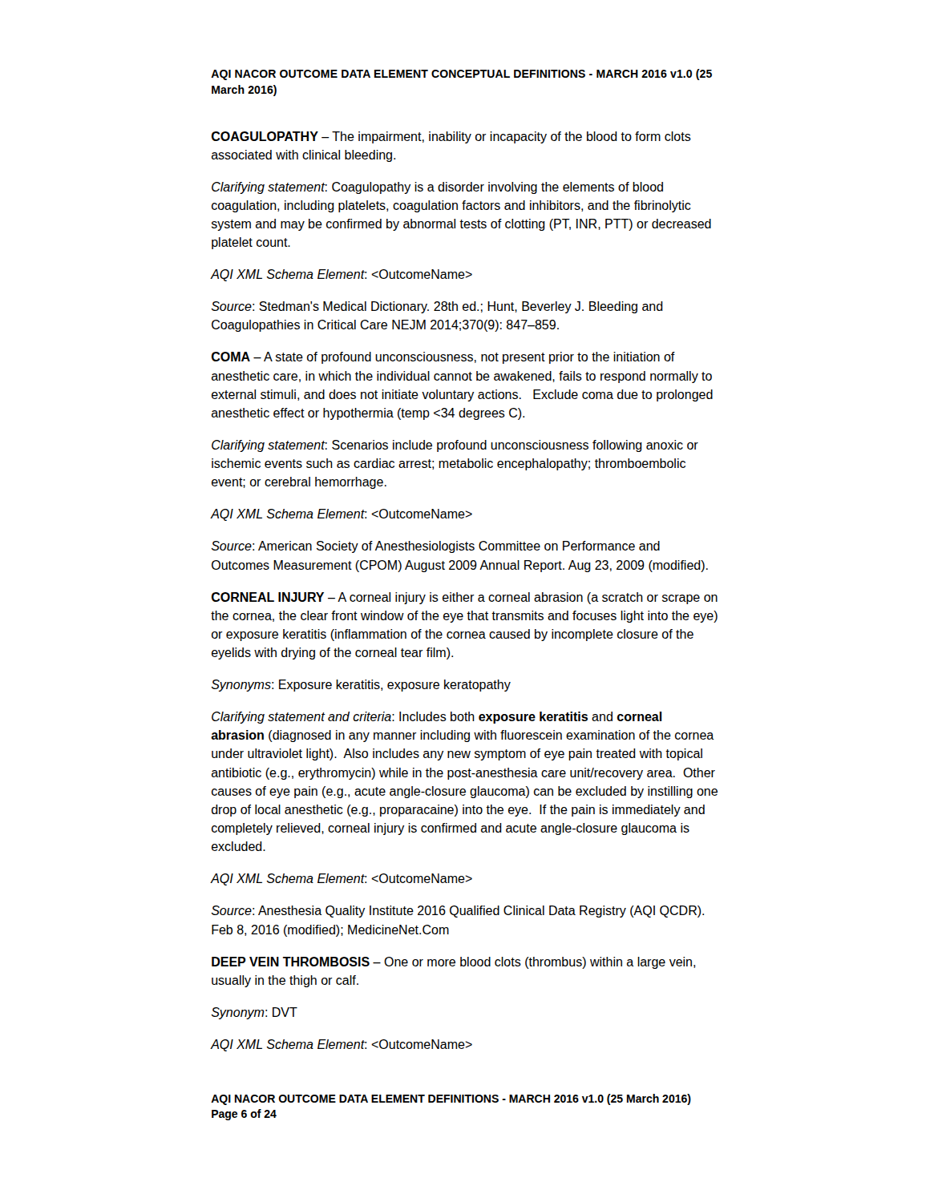AQI NACOR OUTCOME DATA ELEMENT CONCEPTUAL DEFINITIONS - MARCH 2016 v1.0 (25 March 2016)
COAGULOPATHY – The impairment, inability or incapacity of the blood to form clots associated with clinical bleeding.
Clarifying statement: Coagulopathy is a disorder involving the elements of blood coagulation, including platelets, coagulation factors and inhibitors, and the fibrinolytic system and may be confirmed by abnormal tests of clotting (PT, INR, PTT) or decreased platelet count.
AQI XML Schema Element: <OutcomeName>
Source: Stedman's Medical Dictionary. 28th ed.; Hunt, Beverley J. Bleeding and Coagulopathies in Critical Care NEJM 2014;370(9): 847–859.
COMA – A state of profound unconsciousness, not present prior to the initiation of anesthetic care, in which the individual cannot be awakened, fails to respond normally to external stimuli, and does not initiate voluntary actions. Exclude coma due to prolonged anesthetic effect or hypothermia (temp <34 degrees C).
Clarifying statement: Scenarios include profound unconsciousness following anoxic or ischemic events such as cardiac arrest; metabolic encephalopathy; thromboembolic event; or cerebral hemorrhage.
AQI XML Schema Element: <OutcomeName>
Source: American Society of Anesthesiologists Committee on Performance and Outcomes Measurement (CPOM) August 2009 Annual Report. Aug 23, 2009 (modified).
CORNEAL INJURY – A corneal injury is either a corneal abrasion (a scratch or scrape on the cornea, the clear front window of the eye that transmits and focuses light into the eye) or exposure keratitis (inflammation of the cornea caused by incomplete closure of the eyelids with drying of the corneal tear film).
Synonyms: Exposure keratitis, exposure keratopathy
Clarifying statement and criteria: Includes both exposure keratitis and corneal abrasion (diagnosed in any manner including with fluorescein examination of the cornea under ultraviolet light). Also includes any new symptom of eye pain treated with topical antibiotic (e.g., erythromycin) while in the post-anesthesia care unit/recovery area. Other causes of eye pain (e.g., acute angle-closure glaucoma) can be excluded by instilling one drop of local anesthetic (e.g., proparacaine) into the eye. If the pain is immediately and completely relieved, corneal injury is confirmed and acute angle-closure glaucoma is excluded.
AQI XML Schema Element: <OutcomeName>
Source: Anesthesia Quality Institute 2016 Qualified Clinical Data Registry (AQI QCDR). Feb 8, 2016 (modified); MedicineNet.Com
DEEP VEIN THROMBOSIS – One or more blood clots (thrombus) within a large vein, usually in the thigh or calf.
Synonym: DVT
AQI XML Schema Element: <OutcomeName>
AQI NACOR OUTCOME DATA ELEMENT DEFINITIONS - MARCH 2016 v1.0 (25 March 2016) Page 6 of 24